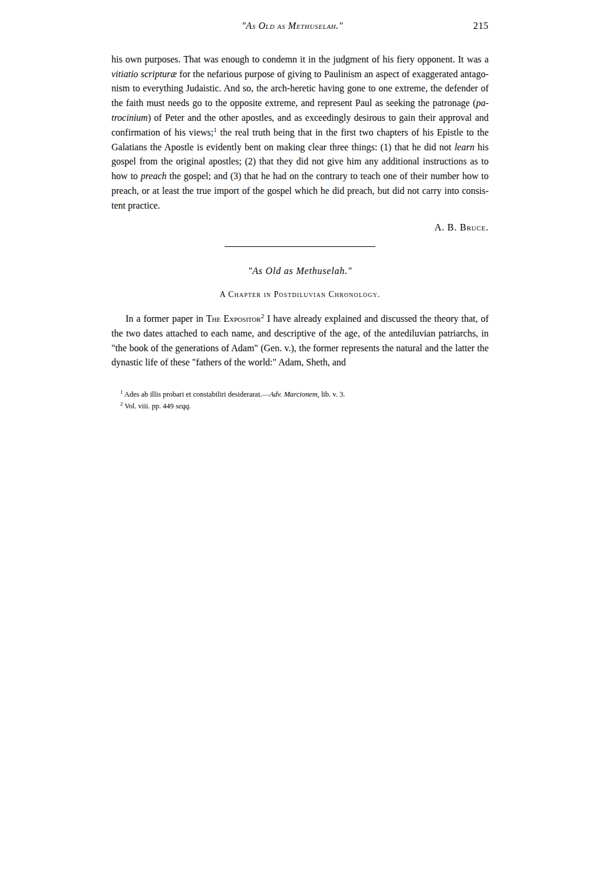"As Old as Methuselah." 215
his own purposes. That was enough to condemn it in the judgment of his fiery opponent. It was a vitiatio scripturæ for the nefarious purpose of giving to Paulinism an aspect of exaggerated antagonism to everything Judaistic. And so, the arch-heretic having gone to one extreme, the defender of the faith must needs go to the opposite extreme, and represent Paul as seeking the patronage (patrocinium) of Peter and the other apostles, and as exceedingly desirous to gain their approval and confirmation of his views;1 the real truth being that in the first two chapters of his Epistle to the Galatians the Apostle is evidently bent on making clear three things: (1) that he did not learn his gospel from the original apostles; (2) that they did not give him any additional instructions as to how to preach the gospel; and (3) that he had on the contrary to teach one of their number how to preach, or at least the true import of the gospel which he did preach, but did not carry into consistent practice.
A. B. Bruce.
"As Old as Methuselah."
A Chapter in Postdiluvian Chronology.
In a former paper in The Expositor2 I have already explained and discussed the theory that, of the two dates attached to each name, and descriptive of the age, of the antediluvian patriarchs, in "the book of the generations of Adam" (Gen. v.), the former represents the natural and the latter the dynastic life of these "fathers of the world:" Adam, Sheth, and
1 Ades ab illis probari et constabiliri desiderarat.—Adv. Marcionem, lib. v. 3.
2 Vol. viii. pp. 449 seqq.